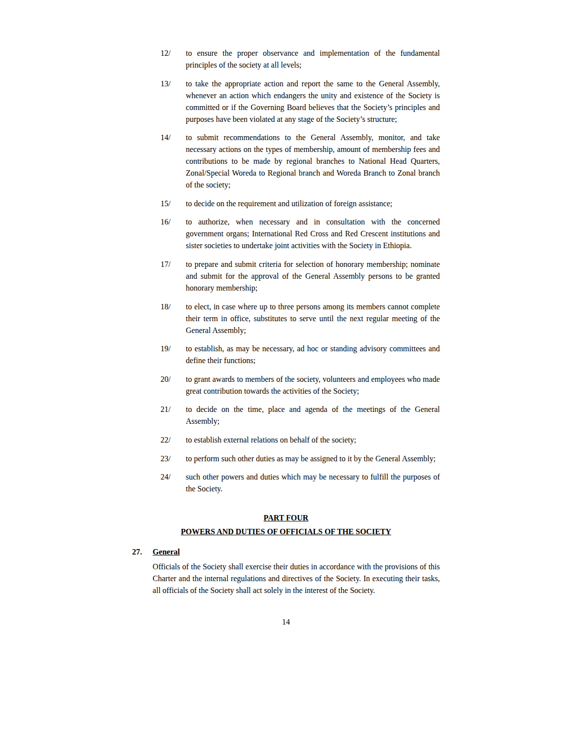12/
to ensure the proper observance and implementation of the fundamental principles of the society at all levels;
13/
to take the appropriate action and report the same to the General Assembly, whenever an action which endangers the unity and existence of the Society is committed or if the Governing Board believes that the Society’s principles and purposes have been violated at any stage of the Society’s structure;
14/
to submit recommendations to the General Assembly, monitor, and take necessary actions on the types of membership, amount of membership fees and contributions to be made by regional branches to National Head Quarters, Zonal/Special Woreda to Regional branch and Woreda Branch to Zonal branch of the society;
15/
to decide on the requirement and utilization of foreign assistance;
16/
to authorize, when necessary and in consultation with the concerned government organs; International Red Cross and Red Crescent institutions and sister societies to undertake joint activities with the Society in Ethiopia.
17/
to prepare and submit criteria for selection of honorary membership; nominate and submit for the approval of the General Assembly persons to be granted honorary membership;
18/
to elect, in case where up to three persons among its members cannot complete their term in office, substitutes to serve until the next regular meeting of the General Assembly;
19/
to establish, as may be necessary, ad hoc or standing advisory committees and define their functions;
20/
to grant awards to members of the society, volunteers and employees who made great contribution towards the activities of the Society;
21/
to decide on the time, place and agenda of the meetings of the General Assembly;
22/
to establish external relations on behalf of the society;
23/
to perform such other duties as may be assigned to it by the General Assembly;
24/
such other powers and duties which may be necessary to fulfill the purposes of the Society.
PART FOUR
POWERS AND DUTIES OF OFFICIALS OF THE SOCIETY
27.
General
Officials of the Society shall exercise their duties in accordance with the provisions of this Charter and the internal regulations and directives of the Society. In executing their tasks, all officials of the Society shall act solely in the interest of the Society.
14